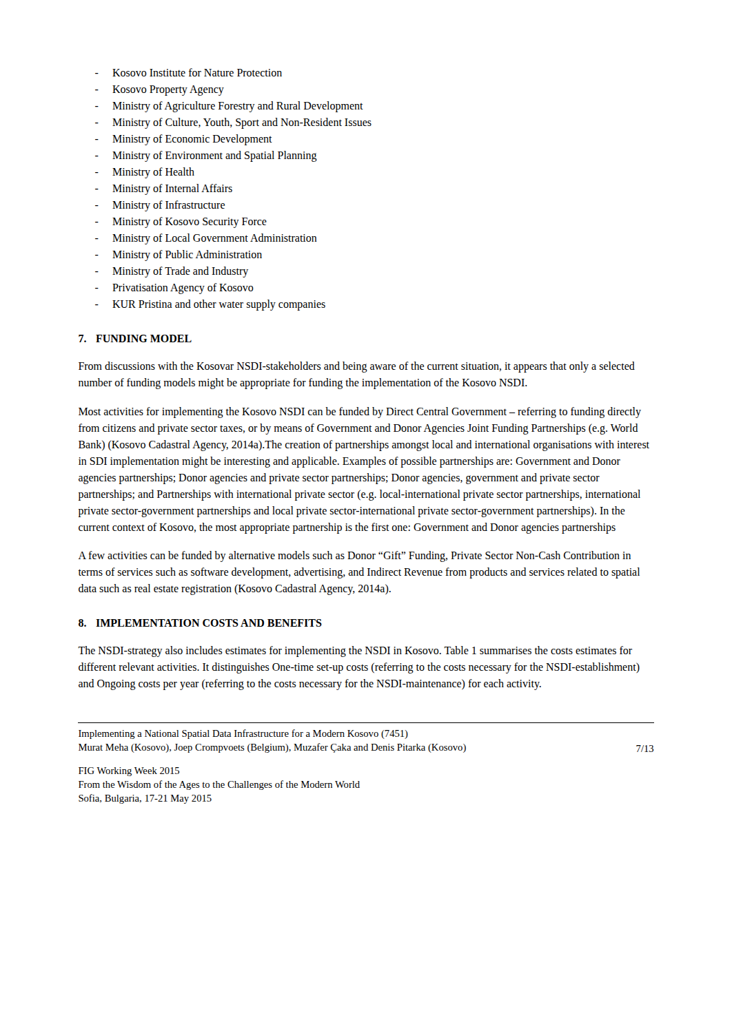Kosovo Institute for Nature Protection
Kosovo Property Agency
Ministry of Agriculture Forestry and Rural Development
Ministry of Culture, Youth, Sport and Non-Resident Issues
Ministry of Economic Development
Ministry of Environment and Spatial Planning
Ministry of Health
Ministry of Internal Affairs
Ministry of Infrastructure
Ministry of Kosovo Security Force
Ministry of Local Government Administration
Ministry of Public Administration
Ministry of Trade and Industry
Privatisation Agency of Kosovo
KUR Pristina and other water supply companies
7. FUNDING MODEL
From discussions with the Kosovar NSDI-stakeholders and being aware of the current situation, it appears that only a selected number of funding models might be appropriate for funding the implementation of the Kosovo NSDI.
Most activities for implementing the Kosovo NSDI can be funded by Direct Central Government – referring to funding directly from citizens and private sector taxes, or by means of Government and Donor Agencies Joint Funding Partnerships (e.g. World Bank) (Kosovo Cadastral Agency, 2014a).The creation of partnerships amongst local and international organisations with interest in SDI implementation might be interesting and applicable. Examples of possible partnerships are: Government and Donor agencies partnerships; Donor agencies and private sector partnerships; Donor agencies, government and private sector partnerships; and Partnerships with international private sector (e.g. local-international private sector partnerships, international private sector-government partnerships and local private sector-international private sector-government partnerships). In the current context of Kosovo, the most appropriate partnership is the first one: Government and Donor agencies partnerships
A few activities can be funded by alternative models such as Donor “Gift” Funding, Private Sector Non-Cash Contribution in terms of services such as software development, advertising, and Indirect Revenue from products and services related to spatial data such as real estate registration (Kosovo Cadastral Agency, 2014a).
8. IMPLEMENTATION COSTS AND BENEFITS
The NSDI-strategy also includes estimates for implementing the NSDI in Kosovo. Table 1 summarises the costs estimates for different relevant activities. It distinguishes One-time set-up costs (referring to the costs necessary for the NSDI-establishment) and Ongoing costs per year (referring to the costs necessary for the NSDI-maintenance) for each activity.
Implementing a National Spatial Data Infrastructure for a Modern Kosovo (7451)
Murat Meha (Kosovo), Joep Crompvoets (Belgium), Muzafer Çaka and Denis Pitarka (Kosovo)
7/13
FIG Working Week 2015
From the Wisdom of the Ages to the Challenges of the Modern World
Sofia, Bulgaria, 17-21 May 2015